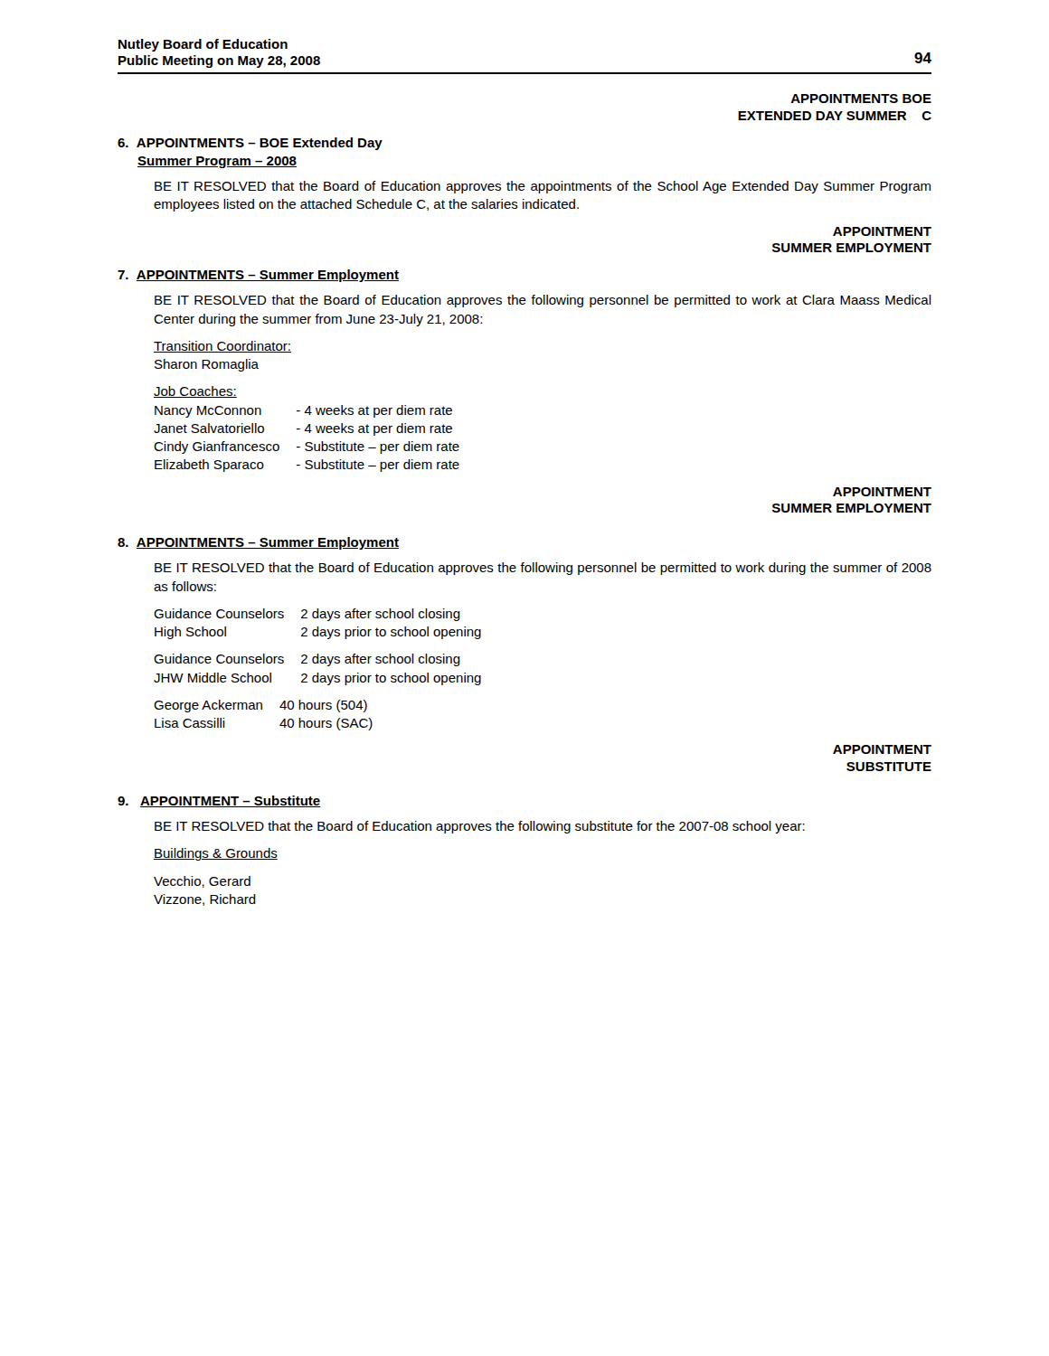Nutley Board of Education
Public Meeting on May 28, 2008
94
Appointments BOE
Extended Day Summer C
6. APPOINTMENTS – BOE Extended Day
Summer Program – 2008
BE IT RESOLVED that the Board of Education approves the appointments of the School Age Extended Day Summer Program employees listed on the attached Schedule C, at the salaries indicated.
Appointment
Summer Employment
7. APPOINTMENTS – Summer Employment
BE IT RESOLVED that the Board of Education approves the following personnel be permitted to work at Clara Maass Medical Center during the summer from June 23-July 21, 2008:
Transition Coordinator:
Sharon Romaglia
Job Coaches:
| Nancy McConnon | - 4 weeks at per diem rate |
| Janet Salvatoriello | - 4 weeks at per diem rate |
| Cindy Gianfrancesco | - Substitute – per diem rate |
| Elizabeth Sparaco | - Substitute – per diem rate |
Appointment
Summer Employment
8. APPOINTMENTS – Summer Employment
BE IT RESOLVED that the Board of Education approves the following personnel be permitted to work during the summer of 2008 as follows:
| Guidance Counselors | 2 days after school closing |
| High School | 2 days prior to school opening |
| Guidance Counselors | 2 days after school closing |
| JHW Middle School | 2 days prior to school opening |
| George Ackerman | 40 hours (504) |
| Lisa Cassilli | 40 hours (SAC) |
Appointment
Substitute
9. APPOINTMENT – Substitute
BE IT RESOLVED that the Board of Education approves the following substitute for the 2007-08 school year:
Buildings & Grounds
Vecchio, Gerard
Vizzone, Richard